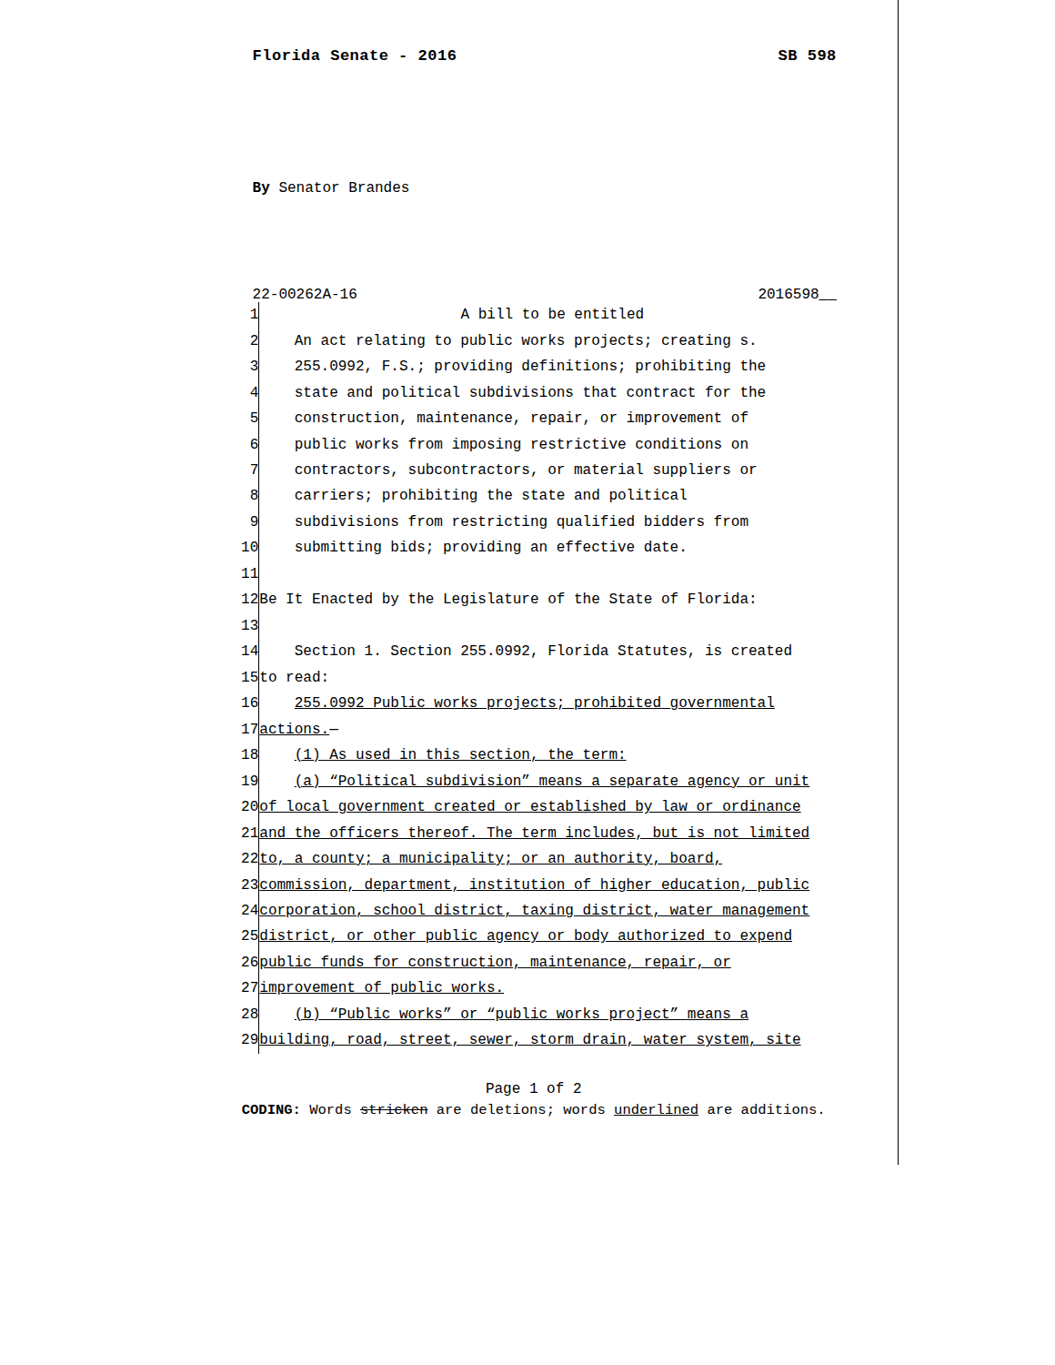Florida Senate - 2016
SB 598
By Senator Brandes
22-00262A-16 2016598__
| 1 | A bill to be entitled |
| 2 | An act relating to public works projects; creating s. |
| 3 | 255.0992, F.S.; providing definitions; prohibiting the |
| 4 | state and political subdivisions that contract for the |
| 5 | construction, maintenance, repair, or improvement of |
| 6 | public works from imposing restrictive conditions on |
| 7 | contractors, subcontractors, or material suppliers or |
| 8 | carriers; prohibiting the state and political |
| 9 | subdivisions from restricting qualified bidders from |
| 10 | submitting bids; providing an effective date. |
| 11 | |
| 12 | Be It Enacted by the Legislature of the State of Florida: |
| 13 | |
| 14 | Section 1. Section 255.0992, Florida Statutes, is created |
| 15 | to read: |
| 16 | 255.0992 Public works projects; prohibited governmental |
| 17 | actions. — |
| 18 | (1) As used in this section, the term: |
| 19 | (a) “Political subdivision” means a separate agency or unit |
| 20 | of local government created or established by law or ordinance |
| 21 | and the officers thereof. The term includes, but is not limited |
| 22 | to, a county; a municipality; or an authority, board, |
| 23 | commission, department, institution of higher education, public |
| 24 | corporation, school district, taxing district, water management |
| 25 | district, or other public agency or body authorized to expend |
| 26 | public funds for construction, maintenance, repair, or |
| 27 | improvement of public works. |
| 28 | (b) “Public works” or “public works project” means a |
| 29 | building, road, street, sewer, storm drain, water system, site |
Page 1 of 2
CODING: Words stricken are deletions; words underlined are additions.